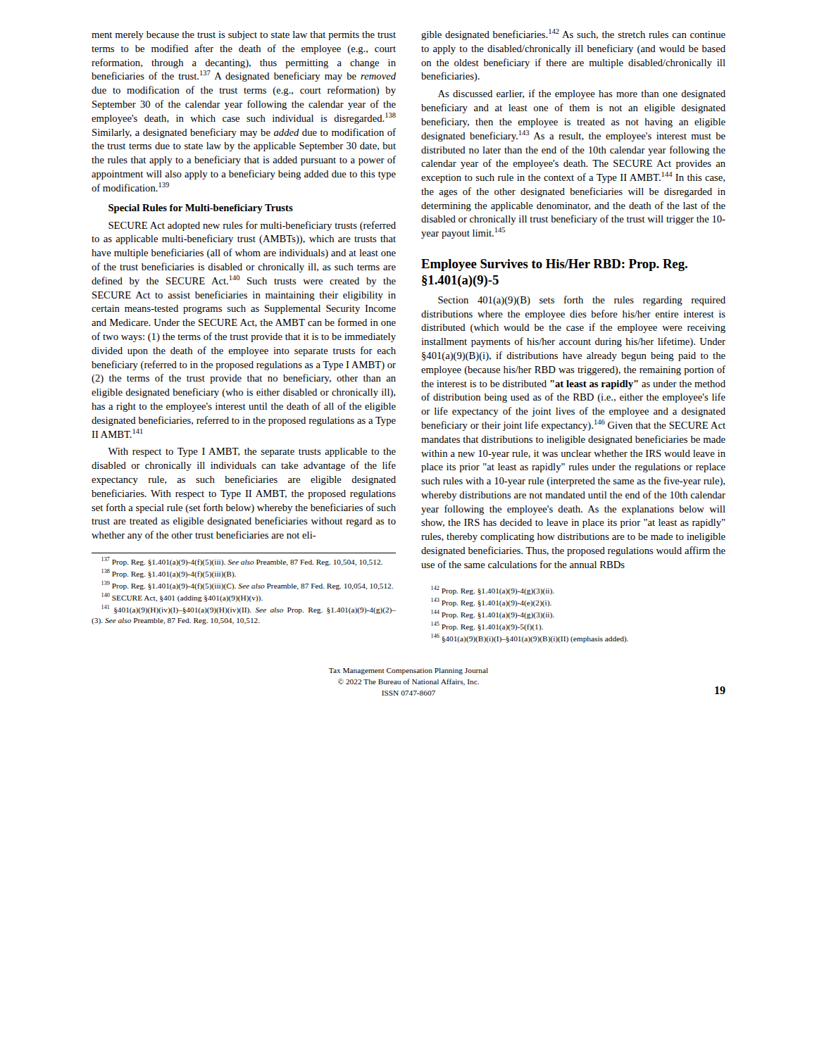ment merely because the trust is subject to state law that permits the trust terms to be modified after the death of the employee (e.g., court reformation, through a decanting), thus permitting a change in beneficiaries of the trust.137 A designated beneficiary may be removed due to modification of the trust terms (e.g., court reformation) by September 30 of the calendar year following the calendar year of the employee's death, in which case such individual is disregarded.138 Similarly, a designated beneficiary may be added due to modification of the trust terms due to state law by the applicable September 30 date, but the rules that apply to a beneficiary that is added pursuant to a power of appointment will also apply to a beneficiary being added due to this type of modification.139
Special Rules for Multi-beneficiary Trusts
SECURE Act adopted new rules for multi-beneficiary trusts (referred to as applicable multi-beneficiary trust (AMBTs)), which are trusts that have multiple beneficiaries (all of whom are individuals) and at least one of the trust beneficiaries is disabled or chronically ill, as such terms are defined by the SECURE Act.140 Such trusts were created by the SECURE Act to assist beneficiaries in maintaining their eligibility in certain means-tested programs such as Supplemental Security Income and Medicare. Under the SECURE Act, the AMBT can be formed in one of two ways: (1) the terms of the trust provide that it is to be immediately divided upon the death of the employee into separate trusts for each beneficiary (referred to in the proposed regulations as a Type I AMBT) or (2) the terms of the trust provide that no beneficiary, other than an eligible designated beneficiary (who is either disabled or chronically ill), has a right to the employee's interest until the death of all of the eligible designated beneficiaries, referred to in the proposed regulations as a Type II AMBT.141
With respect to Type I AMBT, the separate trusts applicable to the disabled or chronically ill individuals can take advantage of the life expectancy rule, as such beneficiaries are eligible designated beneficiaries. With respect to Type II AMBT, the proposed regulations set forth a special rule (set forth below) whereby the beneficiaries of such trust are treated as eligible designated beneficiaries without regard as to whether any of the other trust beneficiaries are not eli-
137 Prop. Reg. §1.401(a)(9)-4(f)(5)(iii). See also Preamble, 87 Fed. Reg. 10,504, 10,512.
138 Prop. Reg. §1.401(a)(9)-4(f)(5)(iii)(B).
139 Prop. Reg. §1.401(a)(9)-4(f)(5)(iii)(C). See also Preamble, 87 Fed. Reg. 10,054, 10,512.
140 SECURE Act, §401 (adding §401(a)(9)(H)(v)).
141 §401(a)(9)(H)(iv)(I)–§401(a)(9)(H)(iv)(II). See also Prop. Reg. §1.401(a)(9)-4(g)(2)–(3). See also Preamble, 87 Fed. Reg. 10,504, 10,512.
gible designated beneficiaries.142 As such, the stretch rules can continue to apply to the disabled/chronically ill beneficiary (and would be based on the oldest beneficiary if there are multiple disabled/chronically ill beneficiaries).
As discussed earlier, if the employee has more than one designated beneficiary and at least one of them is not an eligible designated beneficiary, then the employee is treated as not having an eligible designated beneficiary.143 As a result, the employee's interest must be distributed no later than the end of the 10th calendar year following the calendar year of the employee's death. The SECURE Act provides an exception to such rule in the context of a Type II AMBT.144 In this case, the ages of the other designated beneficiaries will be disregarded in determining the applicable denominator, and the death of the last of the disabled or chronically ill trust beneficiary of the trust will trigger the 10-year payout limit.145
Employee Survives to His/Her RBD: Prop. Reg. §1.401(a)(9)-5
Section 401(a)(9)(B) sets forth the rules regarding required distributions where the employee dies before his/her entire interest is distributed (which would be the case if the employee were receiving installment payments of his/her account during his/her lifetime). Under §401(a)(9)(B)(i), if distributions have already begun being paid to the employee (because his/her RBD was triggered), the remaining portion of the interest is to be distributed "at least as rapidly" as under the method of distribution being used as of the RBD (i.e., either the employee's life or life expectancy of the joint lives of the employee and a designated beneficiary or their joint life expectancy).146 Given that the SECURE Act mandates that distributions to ineligible designated beneficiaries be made within a new 10-year rule, it was unclear whether the IRS would leave in place its prior "at least as rapidly" rules under the regulations or replace such rules with a 10-year rule (interpreted the same as the five-year rule), whereby distributions are not mandated until the end of the 10th calendar year following the employee's death. As the explanations below will show, the IRS has decided to leave in place its prior "at least as rapidly" rules, thereby complicating how distributions are to be made to ineligible designated beneficiaries. Thus, the proposed regulations would affirm the use of the same calculations for the annual RBDs
142 Prop. Reg. §1.401(a)(9)-4(g)(3)(ii).
143 Prop. Reg. §1.401(a)(9)-4(e)(2)(i).
144 Prop. Reg. §1.401(a)(9)-4(g)(3)(ii).
145 Prop. Reg. §1.401(a)(9)-5(f)(1).
146 §401(a)(9)(B)(i)(I)–§401(a)(9)(B)(i)(II) (emphasis added).
Tax Management Compensation Planning Journal
© 2022 The Bureau of National Affairs, Inc.
ISSN 0747-8607 19